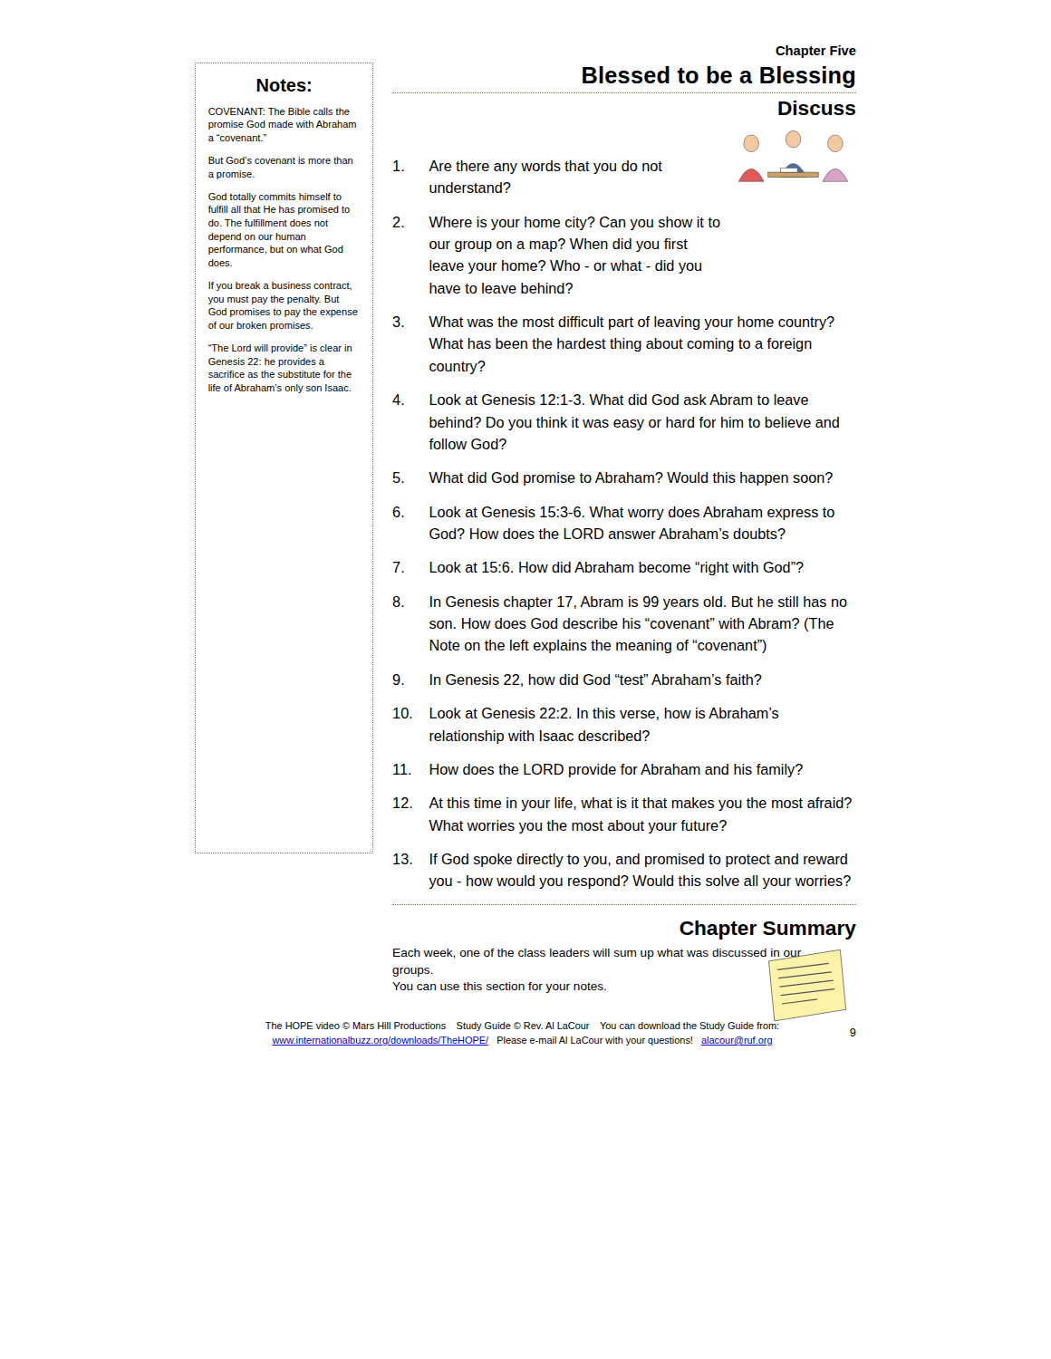Chapter Five
Notes:
COVENANT: The Bible calls the promise God made with Abraham a “covenant.”
But God’s covenant is more than a promise.
God totally commits himself to fulfill all that He has promised to do. The fulfillment does not depend on our human performance, but on what God does.
If you break a business contract, you must pay the penalty. But God promises to pay the expense of our broken promises.
“The Lord will provide” is clear in Genesis 22: he provides a sacrifice as the substitute for the life of Abraham’s only son Isaac.
Blessed to be a Blessing
Discuss
Are there any words that you do not understand?
Where is your home city? Can you show it to our group on a map? When did you first leave your home? Who - or what - did you have to leave behind?
What was the most difficult part of leaving your home country? What has been the hardest thing about coming to a foreign country?
Look at Genesis 12:1-3. What did God ask Abram to leave behind? Do you think it was easy or hard for him to believe and follow God?
What did God promise to Abraham? Would this happen soon?
Look at Genesis 15:3-6. What worry does Abraham express to God? How does the LORD answer Abraham’s doubts?
Look at 15:6. How did Abraham become “right with God”?
In Genesis chapter 17, Abram is 99 years old. But he still has no son. How does God describe his “covenant” with Abram? (The Note on the left explains the meaning of “covenant”)
In Genesis 22, how did God “test” Abraham’s faith?
Look at Genesis 22:2. In this verse, how is Abraham’s relationship with Isaac described?
How does the LORD provide for Abraham and his family?
At this time in your life, what is it that makes you the most afraid? What worries you the most about your future?
If God spoke directly to you, and promised to protect and reward you - how would you respond? Would this solve all your worries?
Chapter Summary
Each week, one of the class leaders will sum up what was discussed in our groups.
You can use this section for your notes.
9
The HOPE video © Mars Hill Productions Study Guide © Rev. Al LaCour You can download the Study Guide from:
www.internationalbuzz.org/downloads/TheHOPE/ Please e-mail Al LaCour with your questions! alacour@ruf.org